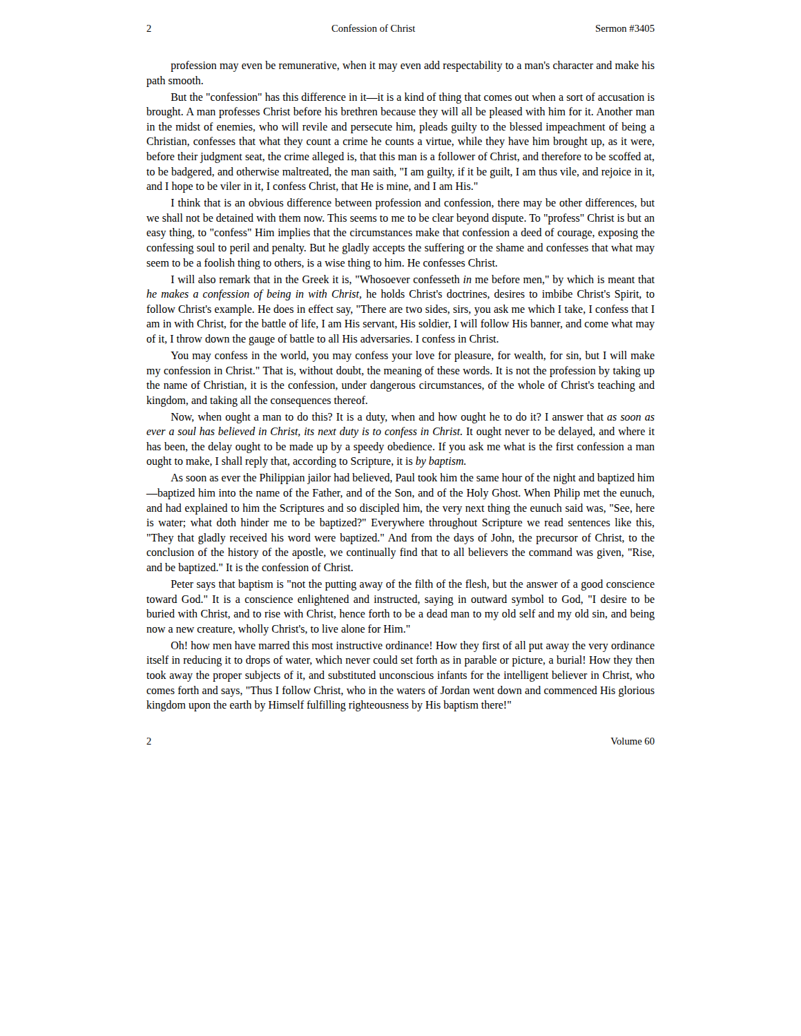2 Confession of Christ Sermon #3405
profession may even be remunerative, when it may even add respectability to a man's character and make his path smooth.
But the "confession" has this difference in it—it is a kind of thing that comes out when a sort of accusation is brought. A man professes Christ before his brethren because they will all be pleased with him for it. Another man in the midst of enemies, who will revile and persecute him, pleads guilty to the blessed impeachment of being a Christian, confesses that what they count a crime he counts a virtue, while they have him brought up, as it were, before their judgment seat, the crime alleged is, that this man is a follower of Christ, and therefore to be scoffed at, to be badgered, and otherwise maltreated, the man saith, "I am guilty, if it be guilt, I am thus vile, and rejoice in it, and I hope to be viler in it, I confess Christ, that He is mine, and I am His."
I think that is an obvious difference between profession and confession, there may be other differences, but we shall not be detained with them now. This seems to me to be clear beyond dispute. To "profess" Christ is but an easy thing, to "confess" Him implies that the circumstances make that confession a deed of courage, exposing the confessing soul to peril and penalty. But he gladly accepts the suffering or the shame and confesses that what may seem to be a foolish thing to others, is a wise thing to him. He confesses Christ.
I will also remark that in the Greek it is, "Whosoever confesseth in me before men," by which is meant that he makes a confession of being in with Christ, he holds Christ's doctrines, desires to imbibe Christ's Spirit, to follow Christ's example. He does in effect say, "There are two sides, sirs, you ask me which I take, I confess that I am in with Christ, for the battle of life, I am His servant, His soldier, I will follow His banner, and come what may of it, I throw down the gauge of battle to all His adversaries. I confess in Christ.
You may confess in the world, you may confess your love for pleasure, for wealth, for sin, but I will make my confession in Christ." That is, without doubt, the meaning of these words. It is not the profession by taking up the name of Christian, it is the confession, under dangerous circumstances, of the whole of Christ's teaching and kingdom, and taking all the consequences thereof.
Now, when ought a man to do this? It is a duty, when and how ought he to do it? I answer that as soon as ever a soul has believed in Christ, its next duty is to confess in Christ. It ought never to be delayed, and where it has been, the delay ought to be made up by a speedy obedience. If you ask me what is the first confession a man ought to make, I shall reply that, according to Scripture, it is by baptism.
As soon as ever the Philippian jailor had believed, Paul took him the same hour of the night and baptized him—baptized him into the name of the Father, and of the Son, and of the Holy Ghost. When Philip met the eunuch, and had explained to him the Scriptures and so discipled him, the very next thing the eunuch said was, "See, here is water; what doth hinder me to be baptized?" Everywhere throughout Scripture we read sentences like this, "They that gladly received his word were baptized." And from the days of John, the precursor of Christ, to the conclusion of the history of the apostle, we continually find that to all believers the command was given, "Rise, and be baptized." It is the confession of Christ.
Peter says that baptism is "not the putting away of the filth of the flesh, but the answer of a good conscience toward God." It is a conscience enlightened and instructed, saying in outward symbol to God, "I desire to be buried with Christ, and to rise with Christ, hence forth to be a dead man to my old self and my old sin, and being now a new creature, wholly Christ's, to live alone for Him."
Oh! how men have marred this most instructive ordinance! How they first of all put away the very ordinance itself in reducing it to drops of water, which never could set forth as in parable or picture, a burial! How they then took away the proper subjects of it, and substituted unconscious infants for the intelligent believer in Christ, who comes forth and says, "Thus I follow Christ, who in the waters of Jordan went down and commenced His glorious kingdom upon the earth by Himself fulfilling righteousness by His baptism there!"
2 Volume 60